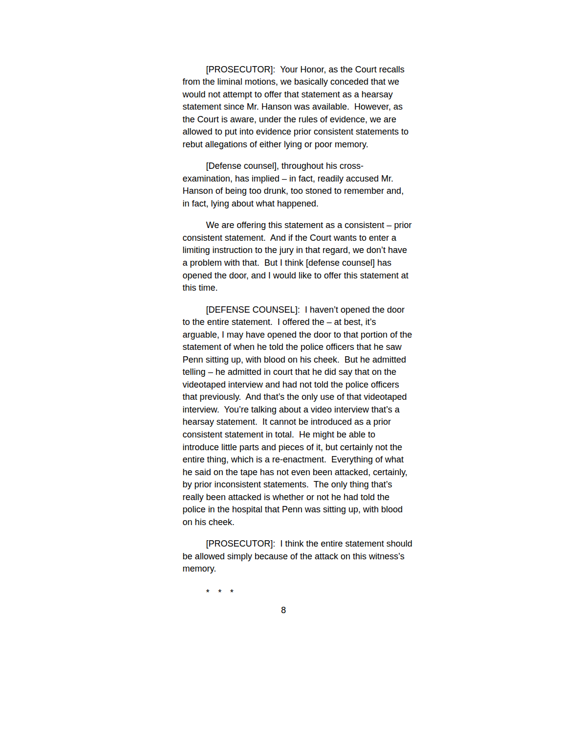[PROSECUTOR]: Your Honor, as the Court recalls from the liminal motions, we basically conceded that we would not attempt to offer that statement as a hearsay statement since Mr. Hanson was available. However, as the Court is aware, under the rules of evidence, we are allowed to put into evidence prior consistent statements to rebut allegations of either lying or poor memory.
[Defense counsel], throughout his cross-examination, has implied – in fact, readily accused Mr. Hanson of being too drunk, too stoned to remember and, in fact, lying about what happened.
We are offering this statement as a consistent – prior consistent statement. And if the Court wants to enter a limiting instruction to the jury in that regard, we don’t have a problem with that. But I think [defense counsel] has opened the door, and I would like to offer this statement at this time.
[DEFENSE COUNSEL]: I haven’t opened the door to the entire statement. I offered the – at best, it’s arguable, I may have opened the door to that portion of the statement of when he told the police officers that he saw Penn sitting up, with blood on his cheek. But he admitted telling – he admitted in court that he did say that on the videotaped interview and had not told the police officers that previously. And that’s the only use of that videotaped interview. You’re talking about a video interview that’s a hearsay statement. It cannot be introduced as a prior consistent statement in total. He might be able to introduce little parts and pieces of it, but certainly not the entire thing, which is a re-enactment. Everything of what he said on the tape has not even been attacked, certainly, by prior inconsistent statements. The only thing that’s really been attacked is whether or not he had told the police in the hospital that Penn was sitting up, with blood on his cheek.
[PROSECUTOR]: I think the entire statement should be allowed simply because of the attack on this witness’s memory.
* * *
8